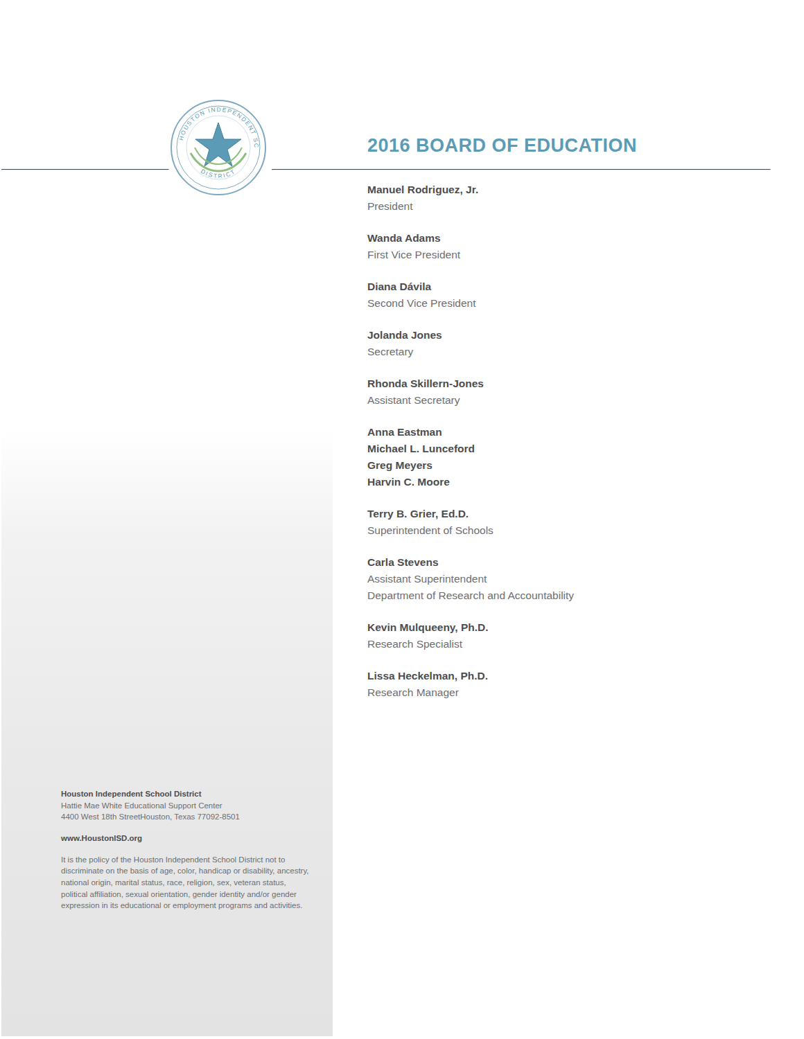HOUSTON INDEPENDENT SCHOOL DISTRICT
2016 BOARD OF EDUCATION
Manuel Rodriguez, Jr.
President
Wanda Adams
First Vice President
Diana Dávila
Second Vice President
Jolanda Jones
Secretary
Rhonda Skillern-Jones
Assistant Secretary
Anna Eastman Michael L. Lunceford Greg Meyers Harvin C. Moore
Terry B. Grier, Ed.D.
Superintendent of Schools
Carla Stevens
Assistant Superintendent
Department of Research and Accountability
Kevin Mulqueeny, Ph.D.
Research Specialist
Lissa Heckelman, Ph.D.
Research Manager
Houston Independent School District
Hattie Mae White Educational Support Center
4400 West 18th StreetHouston, Texas 77092-8501
www.HoustonISD.org
It is the policy of the Houston Independent School District not to discriminate on the basis of age, color, handicap or disability, ancestry, national origin, marital status, race, religion, sex, veteran status, political affiliation, sexual orientation, gender identity and/or gender expression in its educational or employment programs and activities.